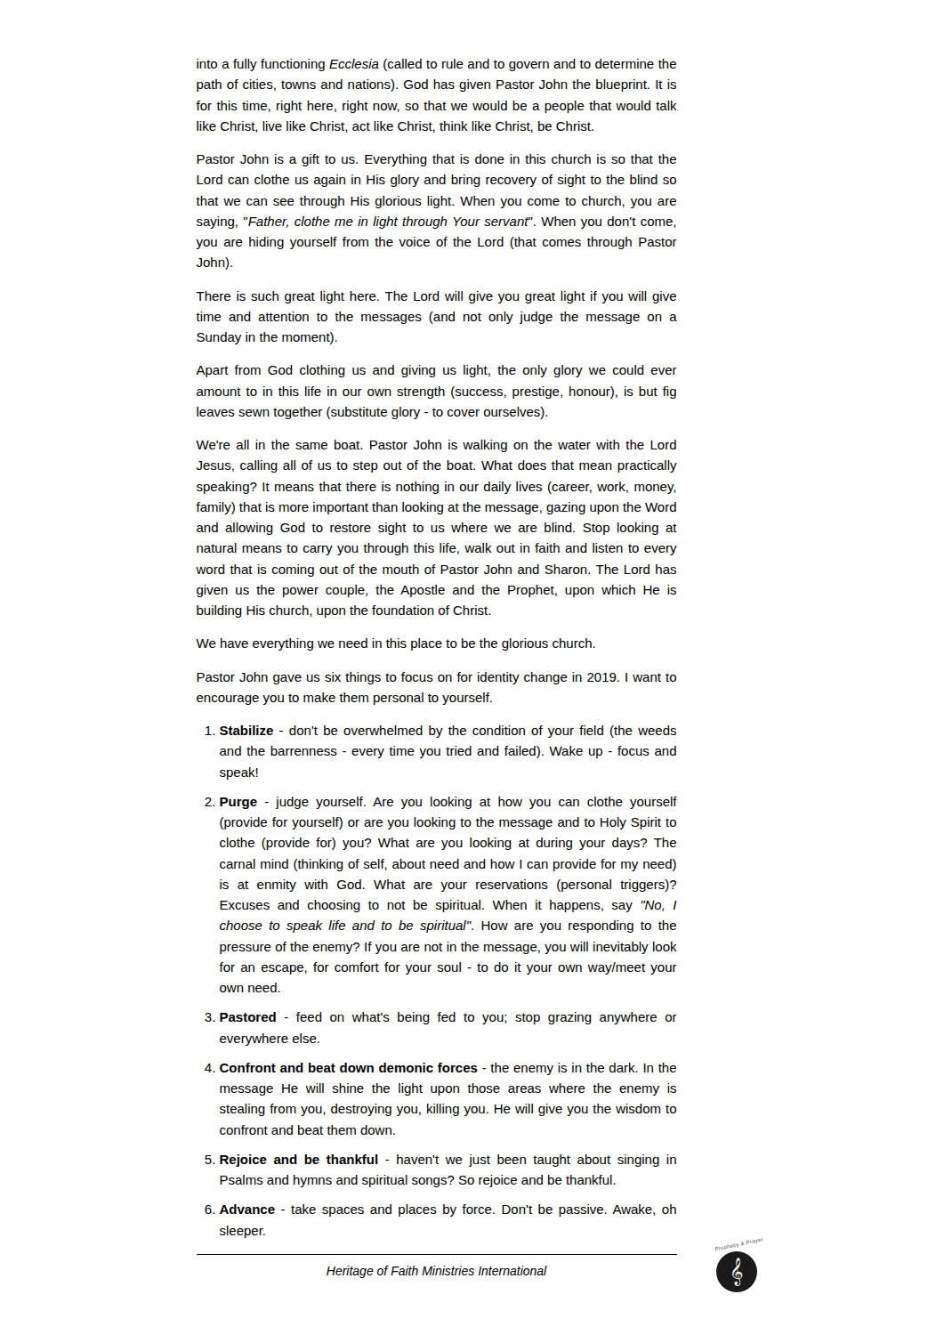Abundant Harvest: Glorifying the Father
into a fully functioning Ecclesia (called to rule and to govern and to determine the path of cities, towns and nations). God has given Pastor John the blueprint. It is for this time, right here, right now, so that we would be a people that would talk like Christ, live like Christ, act like Christ, think like Christ, be Christ.
Pastor John is a gift to us. Everything that is done in this church is so that the Lord can clothe us again in His glory and bring recovery of sight to the blind so that we can see through His glorious light. When you come to church, you are saying, "Father, clothe me in light through Your servant". When you don't come, you are hiding yourself from the voice of the Lord (that comes through Pastor John).
There is such great light here. The Lord will give you great light if you will give time and attention to the messages (and not only judge the message on a Sunday in the moment).
Apart from God clothing us and giving us light, the only glory we could ever amount to in this life in our own strength (success, prestige, honour), is but fig leaves sewn together (substitute glory - to cover ourselves).
We're all in the same boat. Pastor John is walking on the water with the Lord Jesus, calling all of us to step out of the boat. What does that mean practically speaking? It means that there is nothing in our daily lives (career, work, money, family) that is more important than looking at the message, gazing upon the Word and allowing God to restore sight to us where we are blind. Stop looking at natural means to carry you through this life, walk out in faith and listen to every word that is coming out of the mouth of Pastor John and Sharon. The Lord has given us the power couple, the Apostle and the Prophet, upon which He is building His church, upon the foundation of Christ.
We have everything we need in this place to be the glorious church.
Pastor John gave us six things to focus on for identity change in 2019. I want to encourage you to make them personal to yourself.
Stabilize - don't be overwhelmed by the condition of your field (the weeds and the barrenness - every time you tried and failed). Wake up - focus and speak!
Purge - judge yourself. Are you looking at how you can clothe yourself (provide for yourself) or are you looking to the message and to Holy Spirit to clothe (provide for) you? What are you looking at during your days? The carnal mind (thinking of self, about need and how I can provide for my need) is at enmity with God. What are your reservations (personal triggers)? Excuses and choosing to not be spiritual. When it happens, say "No, I choose to speak life and to be spiritual". How are you responding to the pressure of the enemy? If you are not in the message, you will inevitably look for an escape, for comfort for your soul - to do it your own way/meet your own need.
Pastored - feed on what's being fed to you; stop grazing anywhere or everywhere else.
Confront and beat down demonic forces - the enemy is in the dark. In the message He will shine the light upon those areas where the enemy is stealing from you, destroying you, killing you. He will give you the wisdom to confront and beat them down.
Rejoice and be thankful - haven't we just been taught about singing in Psalms and hymns and spiritual songs? So rejoice and be thankful.
Advance - take spaces and places by force. Don't be passive. Awake, oh sleeper.
Heritage of Faith Ministries International
Prophecy & Prayer
𝄞